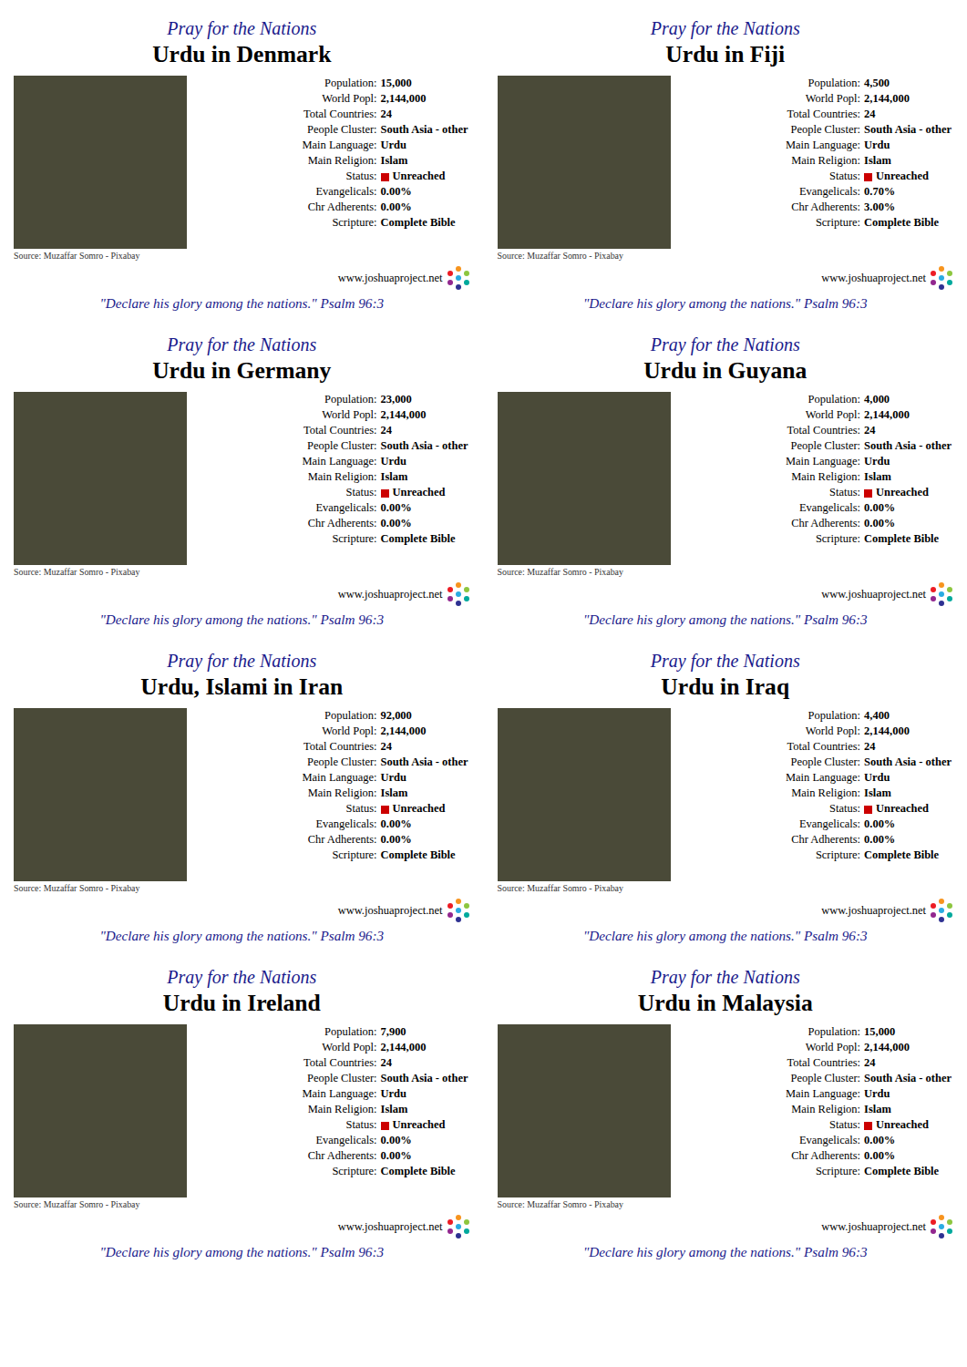Pray for the Nations
Urdu in Denmark
Source: Muzaffar Somro - Pixabay
| Population: | 15,000 |
| World Popl: | 2,144,000 |
| Total Countries: | 24 |
| People Cluster: | South Asia - other |
| Main Language: | Urdu |
| Main Religion: | Islam |
| Status: | Unreached |
| Evangelicals: | 0.00% |
| Chr Adherents: | 0.00% |
| Scripture: | Complete Bible |
www.joshuaproject.net
"Declare his glory among the nations." Psalm 96:3
Pray for the Nations
Urdu in Fiji
Source: Muzaffar Somro - Pixabay
| Population: | 4,500 |
| World Popl: | 2,144,000 |
| Total Countries: | 24 |
| People Cluster: | South Asia - other |
| Main Language: | Urdu |
| Main Religion: | Islam |
| Status: | Unreached |
| Evangelicals: | 0.70% |
| Chr Adherents: | 3.00% |
| Scripture: | Complete Bible |
www.joshuaproject.net
"Declare his glory among the nations." Psalm 96:3
Pray for the Nations
Urdu in Germany
Source: Muzaffar Somro - Pixabay
| Population: | 23,000 |
| World Popl: | 2,144,000 |
| Total Countries: | 24 |
| People Cluster: | South Asia - other |
| Main Language: | Urdu |
| Main Religion: | Islam |
| Status: | Unreached |
| Evangelicals: | 0.00% |
| Chr Adherents: | 0.00% |
| Scripture: | Complete Bible |
www.joshuaproject.net
"Declare his glory among the nations." Psalm 96:3
Pray for the Nations
Urdu in Guyana
Source: Muzaffar Somro - Pixabay
| Population: | 4,000 |
| World Popl: | 2,144,000 |
| Total Countries: | 24 |
| People Cluster: | South Asia - other |
| Main Language: | Urdu |
| Main Religion: | Islam |
| Status: | Unreached |
| Evangelicals: | 0.00% |
| Chr Adherents: | 0.00% |
| Scripture: | Complete Bible |
www.joshuaproject.net
"Declare his glory among the nations." Psalm 96:3
Pray for the Nations
Urdu, Islami in Iran
Source: Muzaffar Somro - Pixabay
| Population: | 92,000 |
| World Popl: | 2,144,000 |
| Total Countries: | 24 |
| People Cluster: | South Asia - other |
| Main Language: | Urdu |
| Main Religion: | Islam |
| Status: | Unreached |
| Evangelicals: | 0.00% |
| Chr Adherents: | 0.00% |
| Scripture: | Complete Bible |
www.joshuaproject.net
"Declare his glory among the nations." Psalm 96:3
Pray for the Nations
Urdu in Iraq
Source: Muzaffar Somro - Pixabay
| Population: | 4,400 |
| World Popl: | 2,144,000 |
| Total Countries: | 24 |
| People Cluster: | South Asia - other |
| Main Language: | Urdu |
| Main Religion: | Islam |
| Status: | Unreached |
| Evangelicals: | 0.00% |
| Chr Adherents: | 0.00% |
| Scripture: | Complete Bible |
www.joshuaproject.net
"Declare his glory among the nations." Psalm 96:3
Pray for the Nations
Urdu in Ireland
Source: Muzaffar Somro - Pixabay
| Population: | 7,900 |
| World Popl: | 2,144,000 |
| Total Countries: | 24 |
| People Cluster: | South Asia - other |
| Main Language: | Urdu |
| Main Religion: | Islam |
| Status: | Unreached |
| Evangelicals: | 0.00% |
| Chr Adherents: | 0.00% |
| Scripture: | Complete Bible |
www.joshuaproject.net
"Declare his glory among the nations." Psalm 96:3
Pray for the Nations
Urdu in Malaysia
Source: Muzaffar Somro - Pixabay
| Population: | 15,000 |
| World Popl: | 2,144,000 |
| Total Countries: | 24 |
| People Cluster: | South Asia - other |
| Main Language: | Urdu |
| Main Religion: | Islam |
| Status: | Unreached |
| Evangelicals: | 0.00% |
| Chr Adherents: | 0.00% |
| Scripture: | Complete Bible |
www.joshuaproject.net
"Declare his glory among the nations." Psalm 96:3